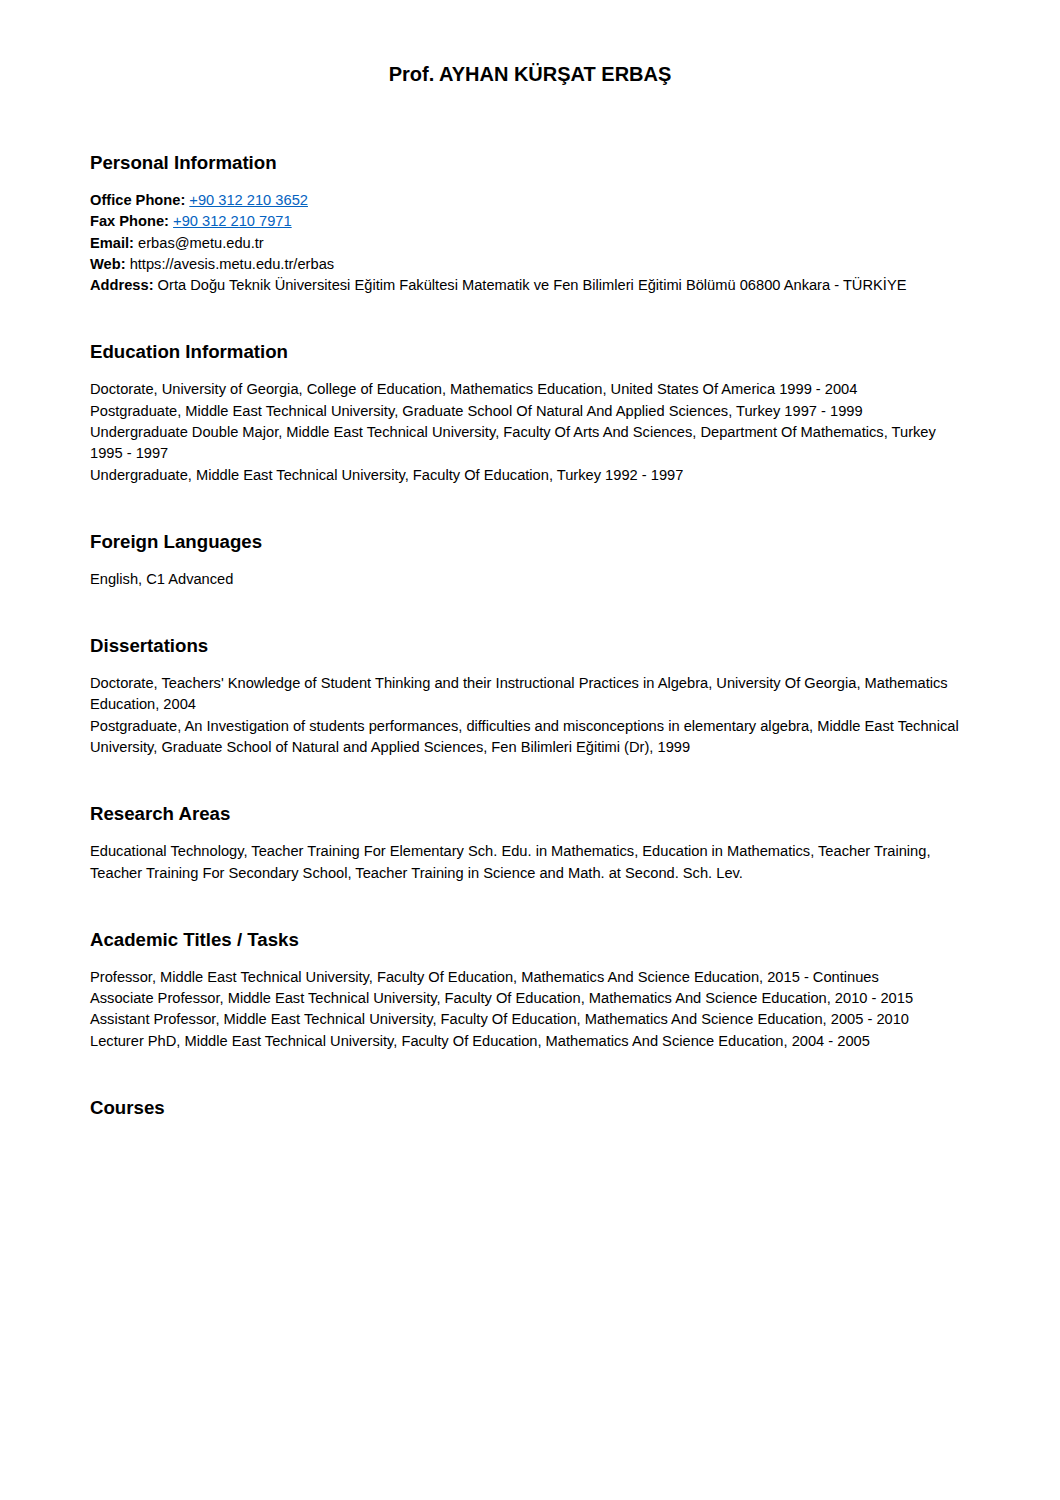Prof. AYHAN KÜRŞAT ERBAŞ
Personal Information
Office Phone: +90 312 210 3652
Fax Phone: +90 312 210 7971
Email: erbas@metu.edu.tr
Web: https://avesis.metu.edu.tr/erbas
Address: Orta Doğu Teknik Üniversitesi Eğitim Fakültesi Matematik ve Fen Bilimleri Eğitimi Bölümü 06800 Ankara - TÜRKİYE
Education Information
Doctorate, University of Georgia, College of Education, Mathematics Education, United States Of America 1999 - 2004
Postgraduate, Middle East Technical University, Graduate School Of Natural And Applied Sciences, Turkey 1997 - 1999
Undergraduate Double Major, Middle East Technical University, Faculty Of Arts And Sciences, Department Of Mathematics, Turkey 1995 - 1997
Undergraduate, Middle East Technical University, Faculty Of Education, Turkey 1992 - 1997
Foreign Languages
English, C1 Advanced
Dissertations
Doctorate, Teachers' Knowledge of Student Thinking and their Instructional Practices in Algebra, University Of Georgia, Mathematics Education, 2004
Postgraduate, An Investigation of students performances, difficulties and misconceptions in elementary algebra, Middle East Technical University, Graduate School of Natural and Applied Sciences, Fen Bilimleri Eğitimi (Dr), 1999
Research Areas
Educational Technology, Teacher Training For Elementary Sch. Edu. in Mathematics, Education in Mathematics, Teacher Training, Teacher Training For Secondary School, Teacher Training in Science and Math. at Second. Sch. Lev.
Academic Titles / Tasks
Professor, Middle East Technical University, Faculty Of Education, Mathematics And Science Education, 2015 - Continues
Associate Professor, Middle East Technical University, Faculty Of Education, Mathematics And Science Education, 2010 - 2015
Assistant Professor, Middle East Technical University, Faculty Of Education, Mathematics And Science Education, 2005 - 2010
Lecturer PhD, Middle East Technical University, Faculty Of Education, Mathematics And Science Education, 2004 - 2005
Courses